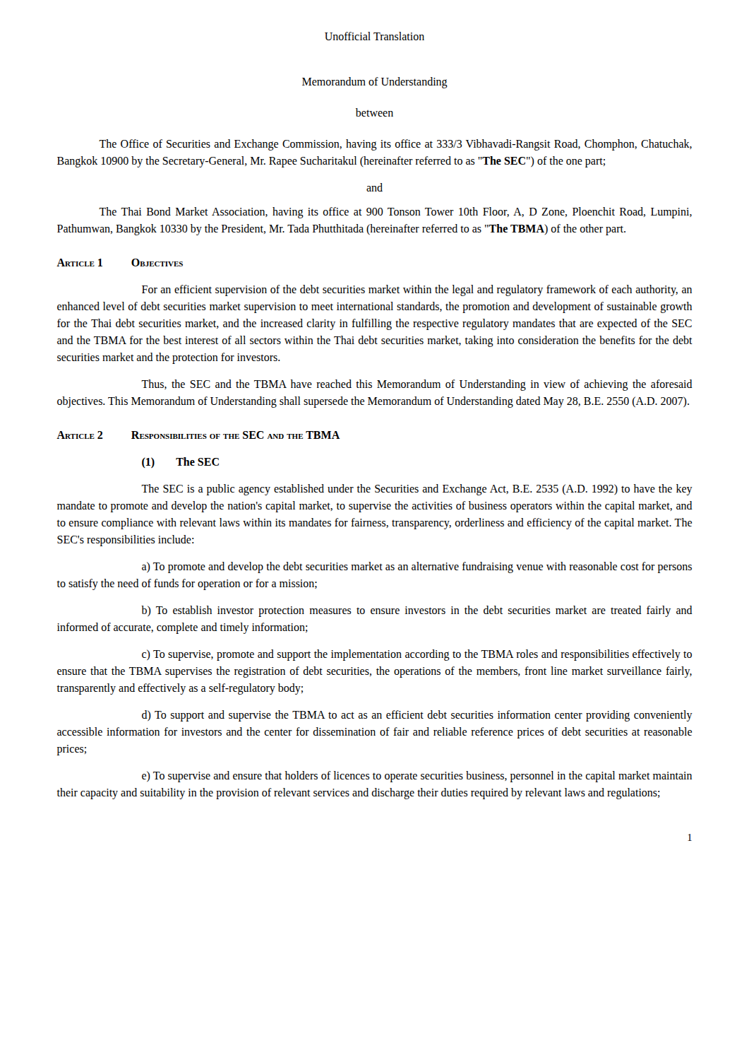Unofficial Translation
Memorandum of Understanding
between
The Office of Securities and Exchange Commission, having its office at 333/3 Vibhavadi-Rangsit Road, Chomphon, Chatuchak, Bangkok 10900 by the Secretary-General, Mr. Rapee Sucharitakul (hereinafter referred to as "The SEC") of the one part;
and
The Thai Bond Market Association, having its office at 900 Tonson Tower 10th Floor, A, D Zone, Ploenchit Road, Lumpini, Pathumwan, Bangkok 10330 by the President, Mr. Tada Phutthitada (hereinafter referred to as "The TBMA) of the other part.
Article 1 Objectives
For an efficient supervision of the debt securities market within the legal and regulatory framework of each authority, an enhanced level of debt securities market supervision to meet international standards, the promotion and development of sustainable growth for the Thai debt securities market, and the increased clarity in fulfilling the respective regulatory mandates that are expected of the SEC and the TBMA for the best interest of all sectors within the Thai debt securities market, taking into consideration the benefits for the debt securities market and the protection for investors.
Thus, the SEC and the TBMA have reached this Memorandum of Understanding in view of achieving the aforesaid objectives. This Memorandum of Understanding shall supersede the Memorandum of Understanding dated May 28, B.E. 2550 (A.D. 2007).
Article 2 Responsibilities of the SEC and the TBMA
(1) The SEC
The SEC is a public agency established under the Securities and Exchange Act, B.E. 2535 (A.D. 1992) to have the key mandate to promote and develop the nation's capital market, to supervise the activities of business operators within the capital market, and to ensure compliance with relevant laws within its mandates for fairness, transparency, orderliness and efficiency of the capital market. The SEC's responsibilities include:
a) To promote and develop the debt securities market as an alternative fundraising venue with reasonable cost for persons to satisfy the need of funds for operation or for a mission;
b) To establish investor protection measures to ensure investors in the debt securities market are treated fairly and informed of accurate, complete and timely information;
c) To supervise, promote and support the implementation according to the TBMA roles and responsibilities effectively to ensure that the TBMA supervises the registration of debt securities, the operations of the members, front line market surveillance fairly, transparently and effectively as a self-regulatory body;
d) To support and supervise the TBMA to act as an efficient debt securities information center providing conveniently accessible information for investors and the center for dissemination of fair and reliable reference prices of debt securities at reasonable prices;
e) To supervise and ensure that holders of licences to operate securities business, personnel in the capital market maintain their capacity and suitability in the provision of relevant services and discharge their duties required by relevant laws and regulations;
1